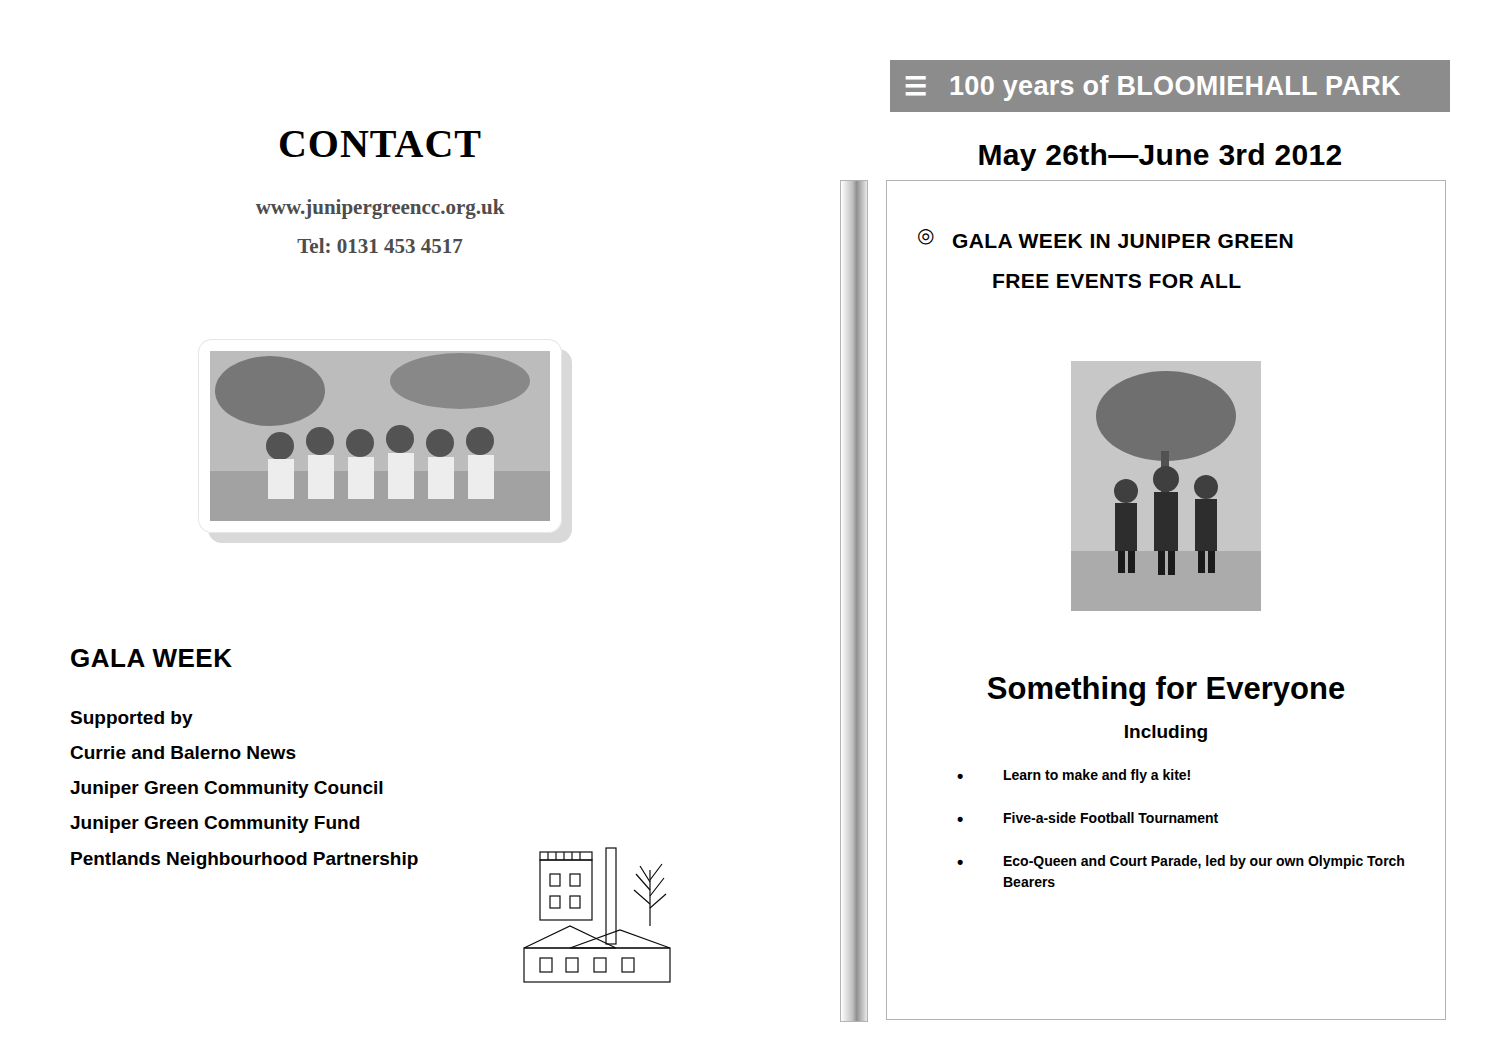CONTACT
www.junipergreencc.org.uk
Tel: 0131 453 4517
GALA WEEK
Supported by
Currie and Balerno News
Juniper Green Community Council
Juniper Green Community Fund
Pentlands Neighbourhood Partnership
☰
100 years of BLOOMIEHALL PARK
May 26th—June 3rd 2012
◎
GALA WEEK IN JUNIPER GREEN FREE EVENTS FOR ALL
Something for Everyone
Including
Learn to make and fly a kite!
Five-a-side Football Tournament
Eco-Queen and Court Parade, led by our own Olympic Torch Bearers